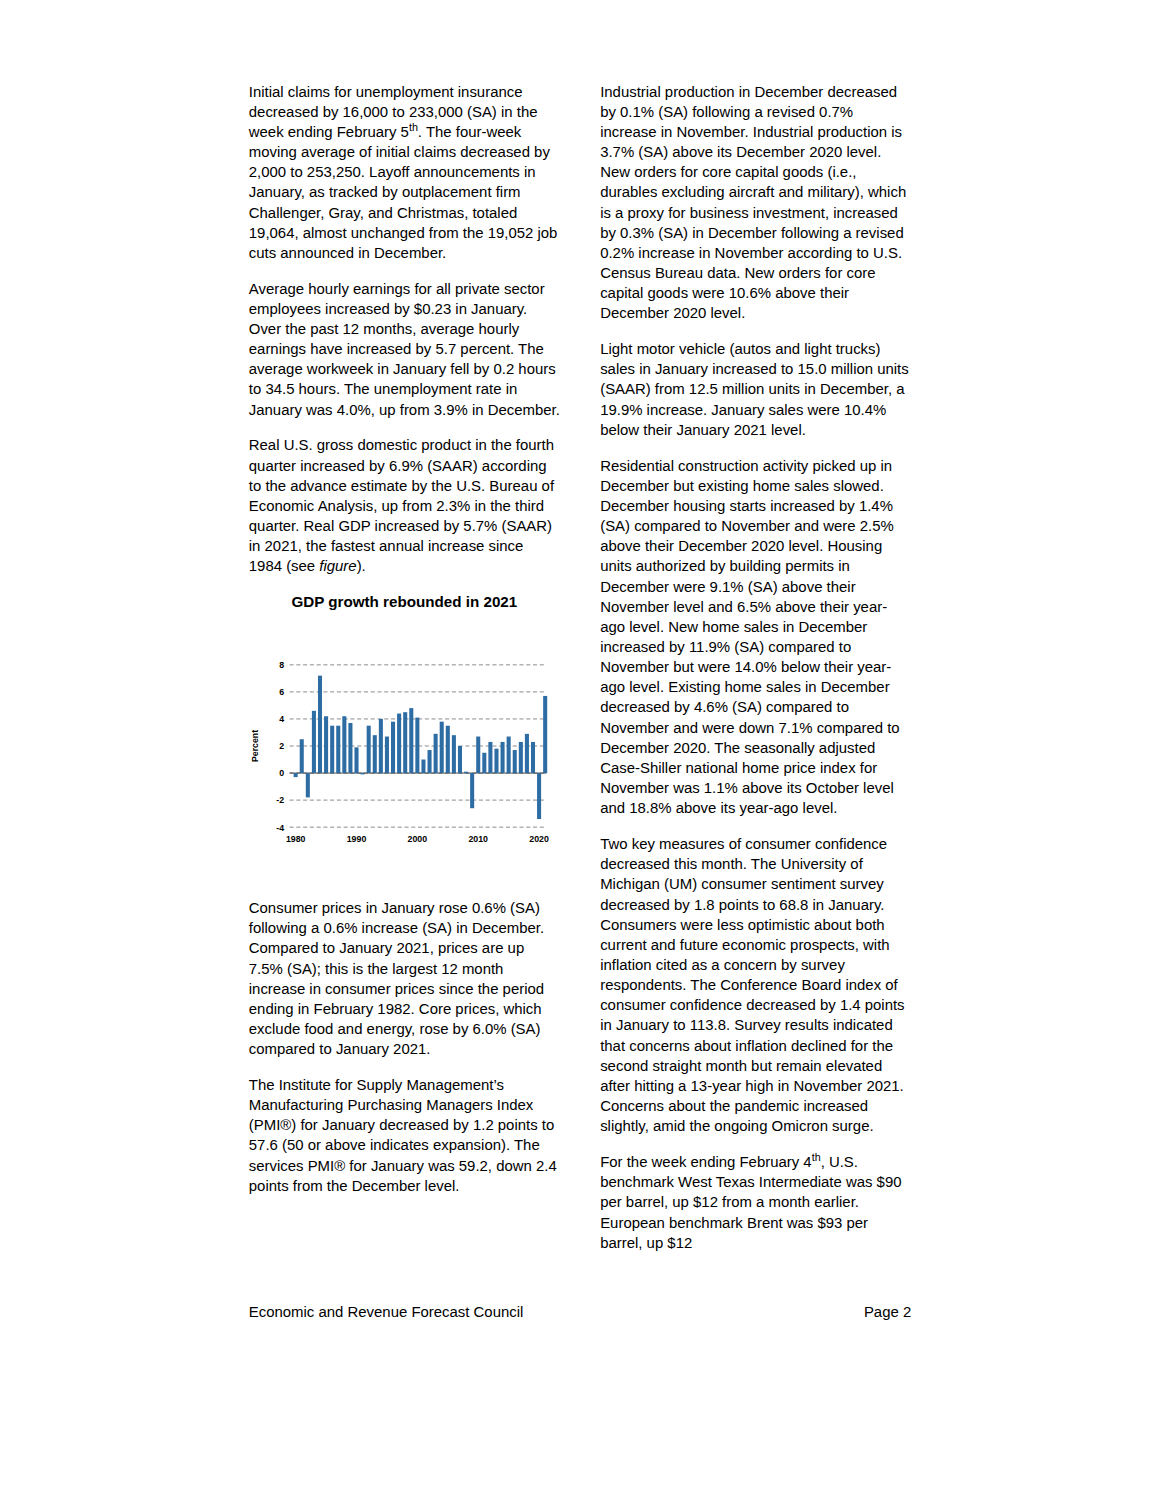Initial claims for unemployment insurance decreased by 16,000 to 233,000 (SA) in the week ending February 5th. The four-week moving average of initial claims decreased by 2,000 to 253,250. Layoff announcements in January, as tracked by outplacement firm Challenger, Gray, and Christmas, totaled 19,064, almost unchanged from the 19,052 job cuts announced in December.
Average hourly earnings for all private sector employees increased by $0.23 in January. Over the past 12 months, average hourly earnings have increased by 5.7 percent. The average workweek in January fell by 0.2 hours to 34.5 hours. The unemployment rate in January was 4.0%, up from 3.9% in December.
Real U.S. gross domestic product in the fourth quarter increased by 6.9% (SAAR) according to the advance estimate by the U.S. Bureau of Economic Analysis, up from 2.3% in the third quarter. Real GDP increased by 5.7% (SAAR) in 2021, the fastest annual increase since 1984 (see figure).
GDP growth rebounded in 2021
Percent 8 6 4 2 0 -2 -4 1980 1990 2000 2010 2020
Consumer prices in January rose 0.6% (SA) following a 0.6% increase (SA) in December. Compared to January 2021, prices are up 7.5% (SA); this is the largest 12 month increase in consumer prices since the period ending in February 1982. Core prices, which exclude food and energy, rose by 6.0% (SA) compared to January 2021.
The Institute for Supply Management’s Manufacturing Purchasing Managers Index (PMI®) for January decreased by 1.2 points to 57.6 (50 or above indicates expansion). The services PMI® for January was 59.2, down 2.4 points from the December level.
Industrial production in December decreased by 0.1% (SA) following a revised 0.7% increase in November. Industrial production is 3.7% (SA) above its December 2020 level. New orders for core capital goods (i.e., durables excluding aircraft and military), which is a proxy for business investment, increased by 0.3% (SA) in December following a revised 0.2% increase in November according to U.S. Census Bureau data. New orders for core capital goods were 10.6% above their December 2020 level.
Light motor vehicle (autos and light trucks) sales in January increased to 15.0 million units (SAAR) from 12.5 million units in December, a 19.9% increase. January sales were 10.4% below their January 2021 level.
Residential construction activity picked up in December but existing home sales slowed. December housing starts increased by 1.4% (SA) compared to November and were 2.5% above their December 2020 level. Housing units authorized by building permits in December were 9.1% (SA) above their November level and 6.5% above their year-ago level. New home sales in December increased by 11.9% (SA) compared to November but were 14.0% below their year-ago level. Existing home sales in December decreased by 4.6% (SA) compared to November and were down 7.1% compared to December 2020. The seasonally adjusted Case-Shiller national home price index for November was 1.1% above its October level and 18.8% above its year-ago level.
Two key measures of consumer confidence decreased this month. The University of Michigan (UM) consumer sentiment survey decreased by 1.8 points to 68.8 in January. Consumers were less optimistic about both current and future economic prospects, with inflation cited as a concern by survey respondents. The Conference Board index of consumer confidence decreased by 1.4 points in January to 113.8. Survey results indicated that concerns about inflation declined for the second straight month but remain elevated after hitting a 13-year high in November 2021. Concerns about the pandemic increased slightly, amid the ongoing Omicron surge.
For the week ending February 4th, U.S. benchmark West Texas Intermediate was $90 per barrel, up $12 from a month earlier. European benchmark Brent was $93 per barrel, up $12
Economic and Revenue Forecast Council
Page 2